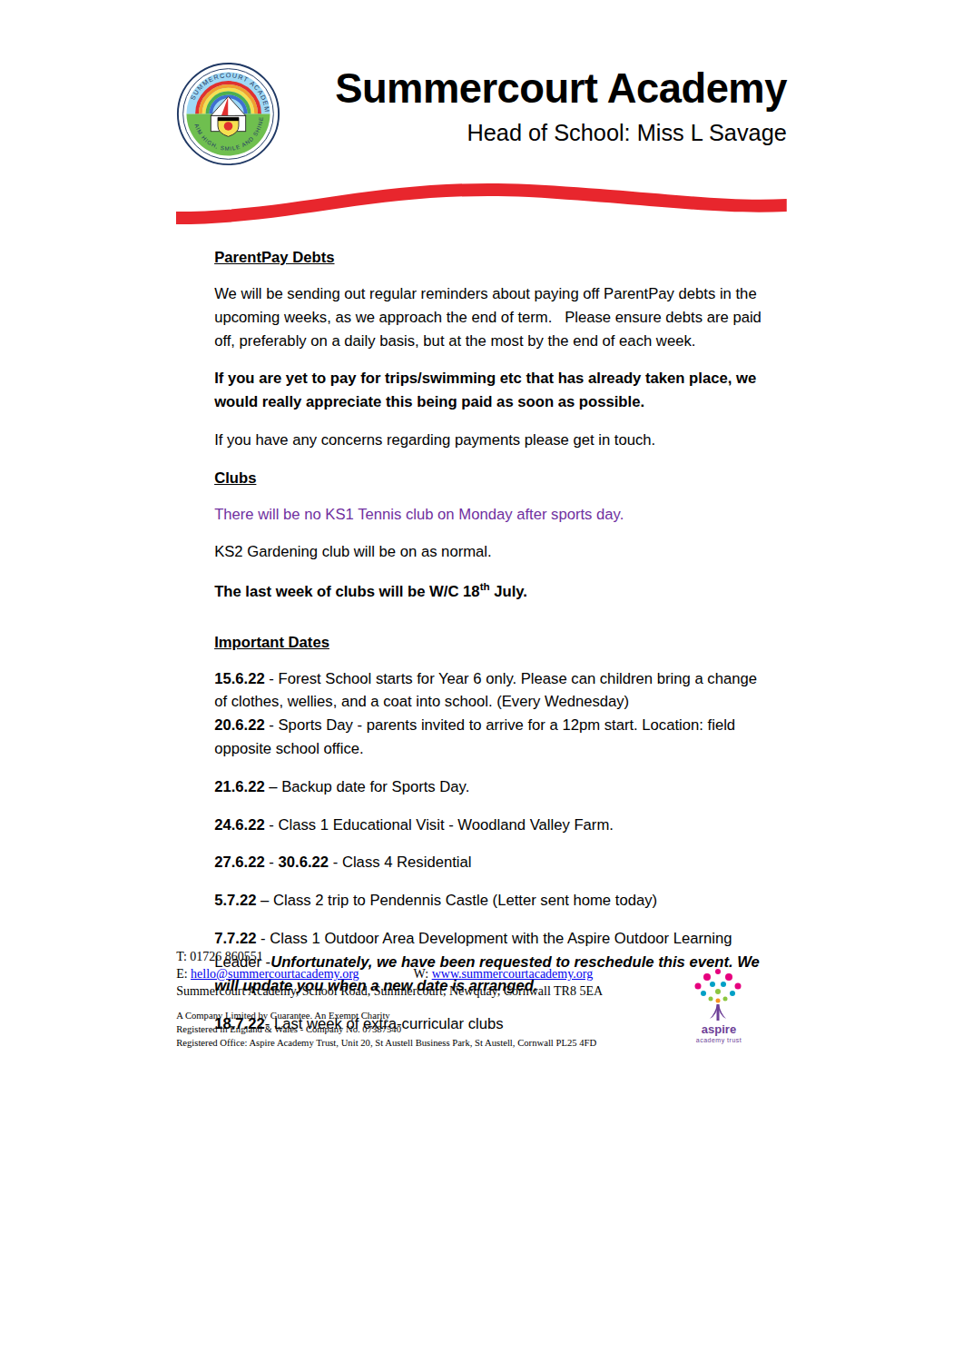SUMMERCOURT ACADEMY AIM HIGH, SMILE AND SHINE
Summercourt Academy
Head of School: Miss L Savage
ParentPay Debts
We will be sending out regular reminders about paying off ParentPay debts in the upcoming weeks, as we approach the end of term. Please ensure debts are paid off, preferably on a daily basis, but at the most by the end of each week.
If you are yet to pay for trips/swimming etc that has already taken place, we would really appreciate this being paid as soon as possible.
If you have any concerns regarding payments please get in touch.
Clubs
There will be no KS1 Tennis club on Monday after sports day.
KS2 Gardening club will be on as normal.
The last week of clubs will be W/C 18th July.
Important Dates
15.6.22 - Forest School starts for Year 6 only. Please can children bring a change of clothes, wellies, and a coat into school. (Every Wednesday)
20.6.22 - Sports Day - parents invited to arrive for a 12pm start. Location: field opposite school office.
21.6.22 – Backup date for Sports Day.
24.6.22 - Class 1 Educational Visit - Woodland Valley Farm.
27.6.22 - 30.6.22 - Class 4 Residential
5.7.22 – Class 2 trip to Pendennis Castle (Letter sent home today)
7.7.22 - Class 1 Outdoor Area Development with the Aspire Outdoor Learning Leader -Unfortunately, we have been requested to reschedule this event. We will update you when a new date is arranged.
18.7.22- Last week of extra-curricular clubs
T: 01726 860551
E: hello@summercourtacademy.org W: www.summercourtacademy.org
Summercourt Academy, School Road, Summercourt, Newquay, Cornwall TR8 5EA
A Company Limited by Guarantee. An Exempt Charity
Registered in England & Wales - Company No. 07387540
Registered Office: Aspire Academy Trust, Unit 20, St Austell Business Park, St Austell, Cornwall PL25 4FD
aspire academy trust